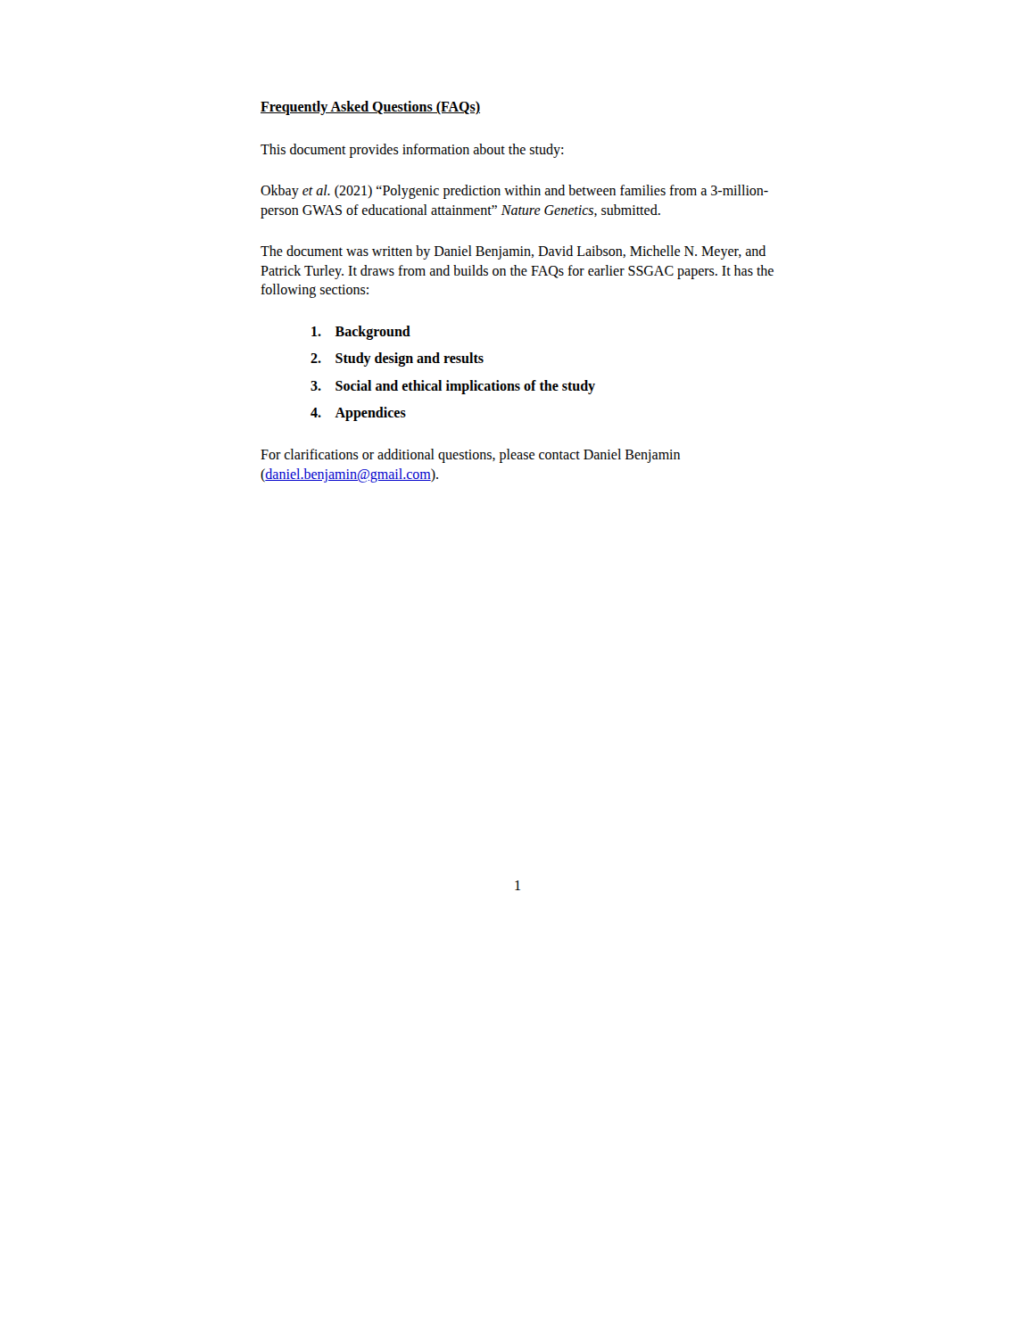Frequently Asked Questions (FAQs)
This document provides information about the study:
Okbay et al. (2021) “Polygenic prediction within and between families from a 3-million-person GWAS of educational attainment” Nature Genetics, submitted.
The document was written by Daniel Benjamin, David Laibson, Michelle N. Meyer, and Patrick Turley. It draws from and builds on the FAQs for earlier SSGAC papers. It has the following sections:
Background
Study design and results
Social and ethical implications of the study
Appendices
For clarifications or additional questions, please contact Daniel Benjamin (daniel.benjamin@gmail.com).
1